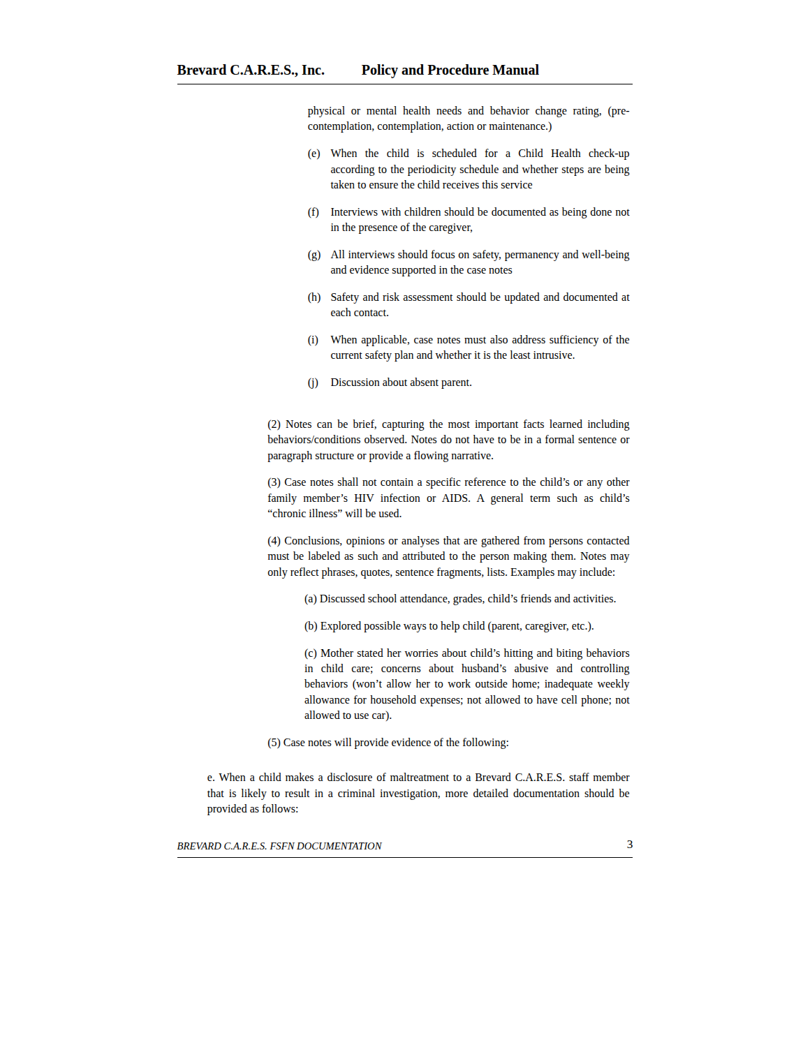Brevard C.A.R.E.S., Inc. Policy and Procedure Manual
physical or mental health needs and behavior change rating, (pre-contemplation, contemplation, action or maintenance.)
(e) When the child is scheduled for a Child Health check-up according to the periodicity schedule and whether steps are being taken to ensure the child receives this service
(f) Interviews with children should be documented as being done not in the presence of the caregiver,
(g) All interviews should focus on safety, permanency and well-being and evidence supported in the case notes
(h) Safety and risk assessment should be updated and documented at each contact.
(i) When applicable, case notes must also address sufficiency of the current safety plan and whether it is the least intrusive.
(j) Discussion about absent parent.
(2) Notes can be brief, capturing the most important facts learned including behaviors/conditions observed. Notes do not have to be in a formal sentence or paragraph structure or provide a flowing narrative.
(3) Case notes shall not contain a specific reference to the child’s or any other family member’s HIV infection or AIDS. A general term such as child’s “chronic illness” will be used.
(4) Conclusions, opinions or analyses that are gathered from persons contacted must be labeled as such and attributed to the person making them. Notes may only reflect phrases, quotes, sentence fragments, lists. Examples may include:
(a) Discussed school attendance, grades, child’s friends and activities.
(b) Explored possible ways to help child (parent, caregiver, etc.).
(c) Mother stated her worries about child’s hitting and biting behaviors in child care; concerns about husband’s abusive and controlling behaviors (won’t allow her to work outside home; inadequate weekly allowance for household expenses; not allowed to have cell phone; not allowed to use car).
(5) Case notes will provide evidence of the following:
e. When a child makes a disclosure of maltreatment to a Brevard C.A.R.E.S. staff member that is likely to result in a criminal investigation, more detailed documentation should be provided as follows:
BREVARD C.A.R.E.S. FSFN DOCUMENTATION 3